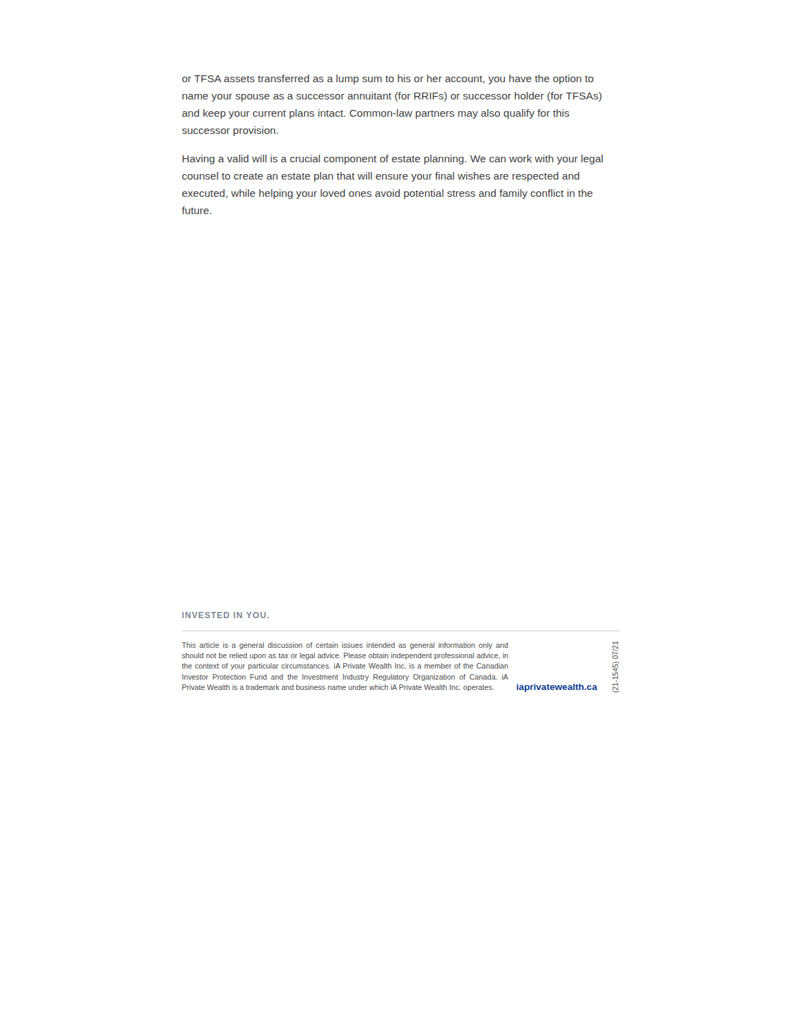or TFSA assets transferred as a lump sum to his or her account, you have the option to name your spouse as a successor annuitant (for RRIFs) or successor holder (for TFSAs) and keep your current plans intact. Common-law partners may also qualify for this successor provision.
Having a valid will is a crucial component of estate planning. We can work with your legal counsel to create an estate plan that will ensure your final wishes are respected and executed, while helping your loved ones avoid potential stress and family conflict in the future.
INVESTED IN YOU.
This article is a general discussion of certain issues intended as general information only and should not be relied upon as tax or legal advice. Please obtain independent professional advice, in the context of your particular circumstances. iA Private Wealth Inc. is a member of the Canadian Investor Protection Fund and the Investment Industry Regulatory Organization of Canada. iA Private Wealth is a trademark and business name under which iA Private Wealth Inc. operates.
iaprivatewealth.ca
(21-1545) 07/21